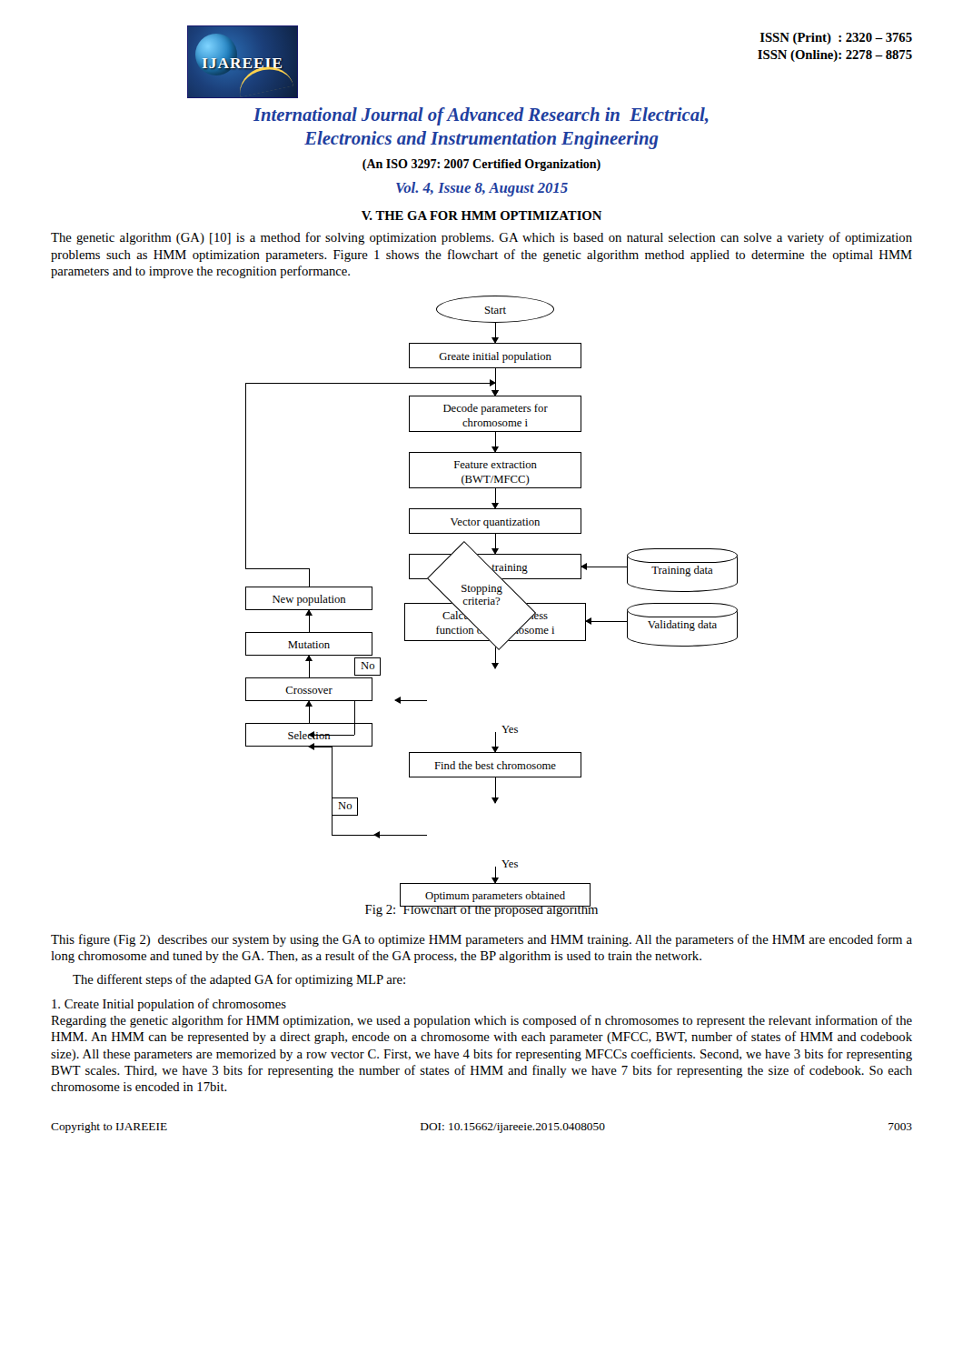IJAREEIE
ISSN (Print) : 2320 – 3765
ISSN (Online): 2278 – 8875
International Journal of Advanced Research in Electrical,
Electronics and Instrumentation Engineering
(An ISO 3297: 2007 Certified Organization)
Vol. 4, Issue 8, August 2015
V. THE GA FOR HMM OPTIMIZATION
The genetic algorithm (GA) [10] is a method for solving optimization problems. GA which is based on natural selection can solve a variety of optimization problems such as HMM optimization parameters. Figure 1 shows the flowchart of the genetic algorithm method applied to determine the optimal HMM parameters and to improve the recognition performance.
Start
Greate initial population
Decode parameters for
chromosome i
Feature extraction
(BWT/MFCC)
Vector quantization
Hmm training
Training data
Calculating the Fitness
function of chromosome i
Validating data
i ≤ n
No
Yes
Find the best chromosome
Stopping
criteria?
No
Yes
Optimum parameters obtained
Selection
Crossover
Mutation
New population
Fig 2: Flowchart of the proposed algorithm
This figure (Fig 2) describes our system by using the GA to optimize HMM parameters and HMM training. All the parameters of the HMM are encoded form a long chromosome and tuned by the GA. Then, as a result of the GA process, the BP algorithm is used to train the network.
The different steps of the adapted GA for optimizing MLP are:
1. Create Initial population of chromosomes
Regarding the genetic algorithm for HMM optimization, we used a population which is composed of n chromosomes to represent the relevant information of the HMM. An HMM can be represented by a direct graph, encode on a chromosome with each parameter (MFCC, BWT, number of states of HMM and codebook size). All these parameters are memorized by a row vector C. First, we have 4 bits for representing MFCCs coefficients. Second, we have 3 bits for representing BWT scales. Third, we have 3 bits for representing the number of states of HMM and finally we have 7 bits for representing the size of codebook. So each chromosome is encoded in 17bit.
Copyright to IJAREEIE
DOI: 10.15662/ijareeie.2015.0408050
7003